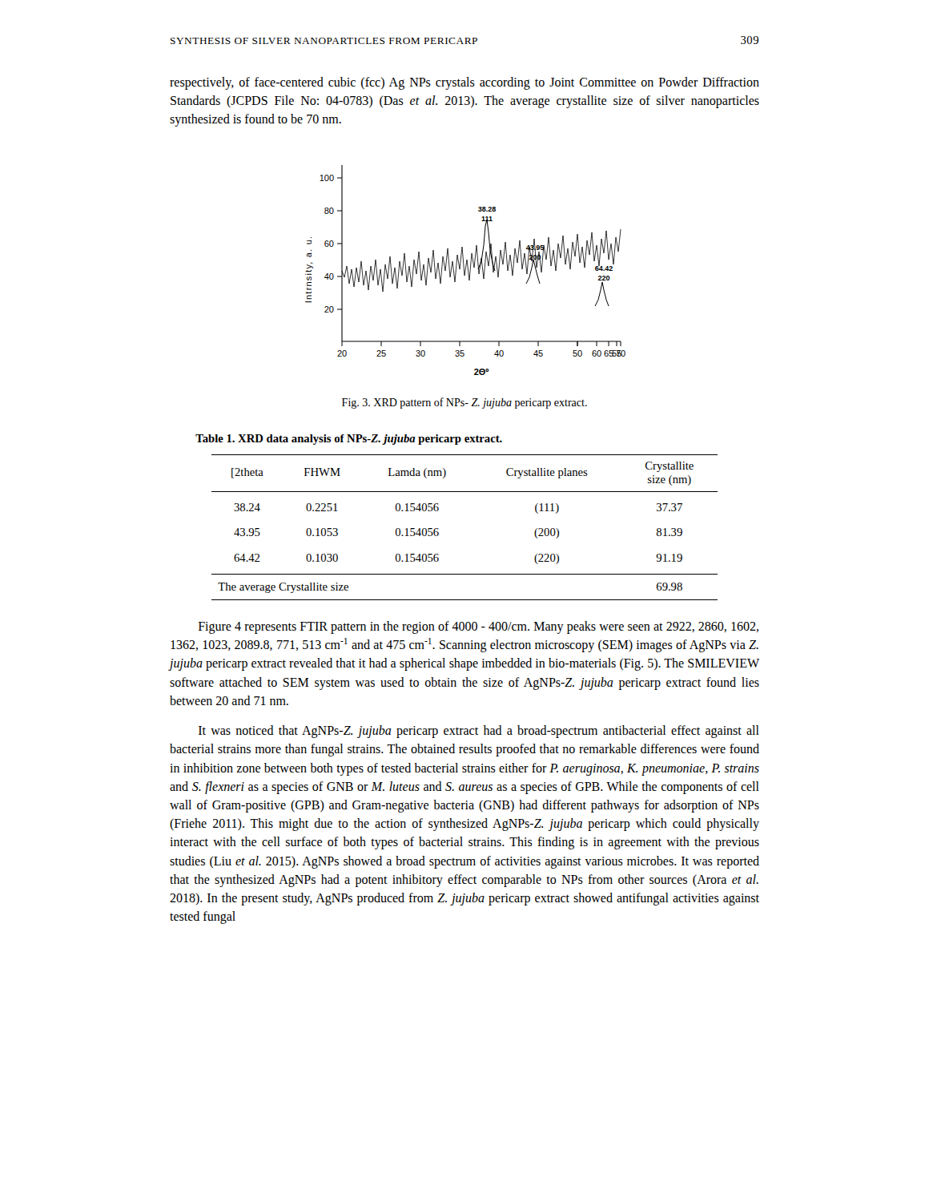Synthesis of silver nanoparticles from pericarp 309
respectively, of face-centered cubic (fcc) Ag NPs crystals according to Joint Committee on Powder Diffraction Standards (JCPDS File No: 04-0783) (Das et al. 2013). The average crystallite size of silver nanoparticles synthesized is found to be 70 nm.
100 80 60 40 20 Intrnsity, a. u. 20 25 30 35 40 45 50 55 2Θº 38.28 111 43.95 200 64.42 220 60 65 70
Fig. 3. XRD pattern of NPs- Z. jujuba pericarp extract.
Table 1. XRD data analysis of NPs-Z. jujuba pericarp extract.
| [2theta | FHWM | Lamda (nm) | Crystallite planes | Crystallite size (nm) |
| --- | --- | --- | --- | --- |
| 38.24 | 0.2251 | 0.154056 | (111) | 37.37 |
| 43.95 | 0.1053 | 0.154056 | (200) | 81.39 |
| 64.42 | 0.1030 | 0.154056 | (220) | 91.19 |
| The average Crystallite size | 69.98 |
Figure 4 represents FTIR pattern in the region of 4000 - 400/cm. Many peaks were seen at 2922, 2860, 1602, 1362, 1023, 2089.8, 771, 513 cm-1 and at 475 cm-1. Scanning electron microscopy (SEM) images of AgNPs via Z. jujuba pericarp extract revealed that it had a spherical shape imbedded in bio-materials (Fig. 5). The SMILEVIEW software attached to SEM system was used to obtain the size of AgNPs-Z. jujuba pericarp extract found lies between 20 and 71 nm.
It was noticed that AgNPs-Z. jujuba pericarp extract had a broad-spectrum antibacterial effect against all bacterial strains more than fungal strains. The obtained results proofed that no remarkable differences were found in inhibition zone between both types of tested bacterial strains either for P. aeruginosa, K. pneumoniae, P. strains and S. flexneri as a species of GNB or M. luteus and S. aureus as a species of GPB. While the components of cell wall of Gram-positive (GPB) and Gram-negative bacteria (GNB) had different pathways for adsorption of NPs (Friehe 2011). This might due to the action of synthesized AgNPs-Z. jujuba pericarp which could physically interact with the cell surface of both types of bacterial strains. This finding is in agreement with the previous studies (Liu et al. 2015). AgNPs showed a broad spectrum of activities against various microbes. It was reported that the synthesized AgNPs had a potent inhibitory effect comparable to NPs from other sources (Arora et al. 2018). In the present study, AgNPs produced from Z. jujuba pericarp extract showed antifungal activities against tested fungal